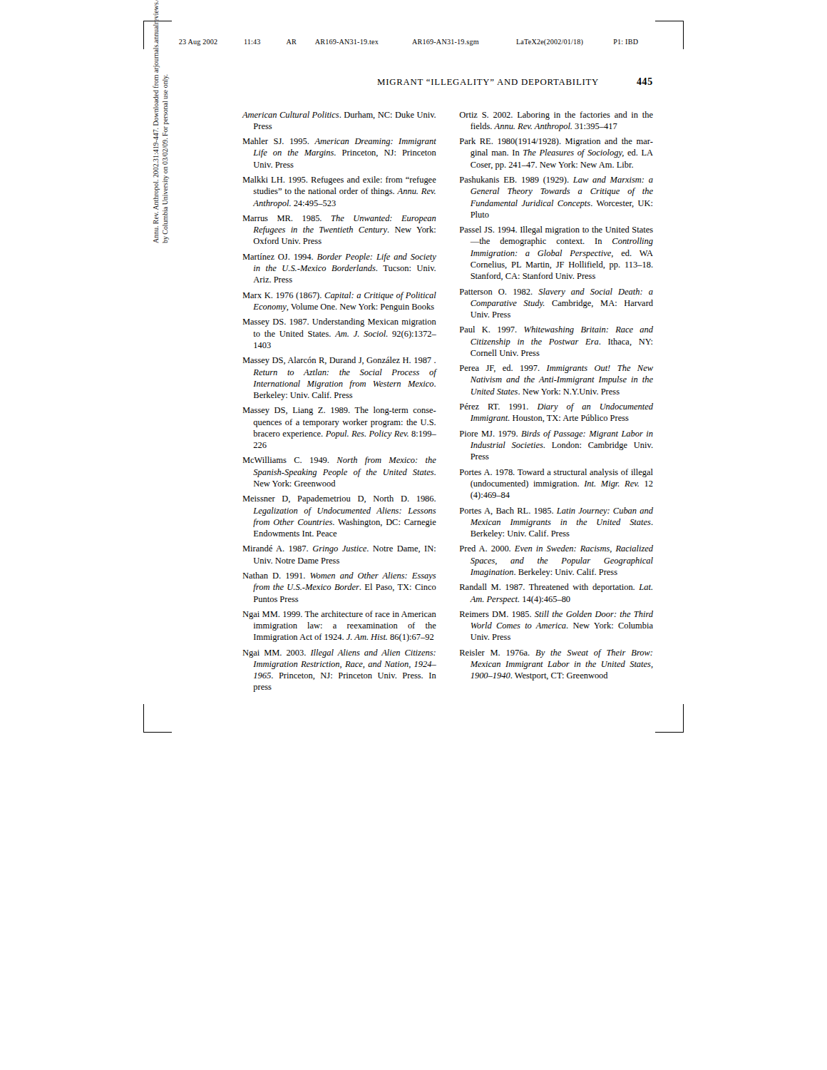23 Aug 200211:43 AR AR169-AN31-19.tex AR169-AN31-19.sgm LaTeX2e(2002/01/18) P1: IBD
Annu. Rev. Anthropol. 2002.31:419-447. Downloaded from arjournals.annualreviews.org
by Columbia University on 03/02/09. For personal use only.
MIGRANT “ILLEGALITY” AND DEPORTABILITY 445
American Cultural Politics. Durham, NC: Duke Univ. Press
Mahler SJ. 1995. American Dreaming: Immigrant Life on the Margins. Princeton, NJ: Princeton Univ. Press
Malkki LH. 1995. Refugees and exile: from “refugee studies” to the national order of things. Annu. Rev. Anthropol. 24:495–523
Marrus MR. 1985. The Unwanted: European Refugees in the Twentieth Century. New York: Oxford Univ. Press
Martínez OJ. 1994. Border People: Life and Society in the U.S.-Mexico Borderlands. Tucson: Univ. Ariz. Press
Marx K. 1976 (1867). Capital: a Critique of Political Economy, Volume One. New York: Penguin Books
Massey DS. 1987. Understanding Mexican migration to the United States. Am. J. Sociol. 92(6):1372–1403
Massey DS, Alarcón R, Durand J, González H. 1987 . Return to Aztlan: the Social Process of International Migration from Western Mexico. Berkeley: Univ. Calif. Press
Massey DS, Liang Z. 1989. The long-term consequences of a temporary worker program: the U.S. bracero experience. Popul. Res. Policy Rev. 8:199–226
McWilliams C. 1949. North from Mexico: the Spanish-Speaking People of the United States. New York: Greenwood
Meissner D, Papademetriou D, North D. 1986. Legalization of Undocumented Aliens: Lessons from Other Countries. Washington, DC: Carnegie Endowments Int. Peace
Mirandé A. 1987. Gringo Justice. Notre Dame, IN: Univ. Notre Dame Press
Nathan D. 1991. Women and Other Aliens: Essays from the U.S.-Mexico Border. El Paso, TX: Cinco Puntos Press
Ngai MM. 1999. The architecture of race in American immigration law: a reexamination of the Immigration Act of 1924. J. Am. Hist. 86(1):67–92
Ngai MM. 2003. Illegal Aliens and Alien Citizens: Immigration Restriction, Race, and Nation, 1924–1965. Princeton, NJ: Princeton Univ. Press. In press
Ortiz S. 2002. Laboring in the factories and in the fields. Annu. Rev. Anthropol. 31:395–417
Park RE. 1980(1914/1928). Migration and the marginal man. In The Pleasures of Sociology, ed. LA Coser, pp. 241–47. New York: New Am. Libr.
Pashukanis EB. 1989 (1929). Law and Marxism: a General Theory Towards a Critique of the Fundamental Juridical Concepts. Worcester, UK: Pluto
Passel JS. 1994. Illegal migration to the United States—the demographic context. In Controlling Immigration: a Global Perspective, ed. WA Cornelius, PL Martin, JF Hollifield, pp. 113–18. Stanford, CA: Stanford Univ. Press
Patterson O. 1982. Slavery and Social Death: a Comparative Study. Cambridge, MA: Harvard Univ. Press
Paul K. 1997. Whitewashing Britain: Race and Citizenship in the Postwar Era. Ithaca, NY: Cornell Univ. Press
Perea JF, ed. 1997. Immigrants Out! The New Nativism and the Anti-Immigrant Impulse in the United States. New York: N.Y.Univ. Press
Pérez RT. 1991. Diary of an Undocumented Immigrant. Houston, TX: Arte Público Press
Piore MJ. 1979. Birds of Passage: Migrant Labor in Industrial Societies. London: Cambridge Univ. Press
Portes A. 1978. Toward a structural analysis of illegal (undocumented) immigration. Int. Migr. Rev. 12 (4):469–84
Portes A, Bach RL. 1985. Latin Journey: Cuban and Mexican Immigrants in the United States. Berkeley: Univ. Calif. Press
Pred A. 2000. Even in Sweden: Racisms, Racialized Spaces, and the Popular Geographical Imagination. Berkeley: Univ. Calif. Press
Randall M. 1987. Threatened with deportation. Lat. Am. Perspect. 14(4):465–80
Reimers DM. 1985. Still the Golden Door: the Third World Comes to America. New York: Columbia Univ. Press
Reisler M. 1976a. By the Sweat of Their Brow: Mexican Immigrant Labor in the United States, 1900–1940. Westport, CT: Greenwood